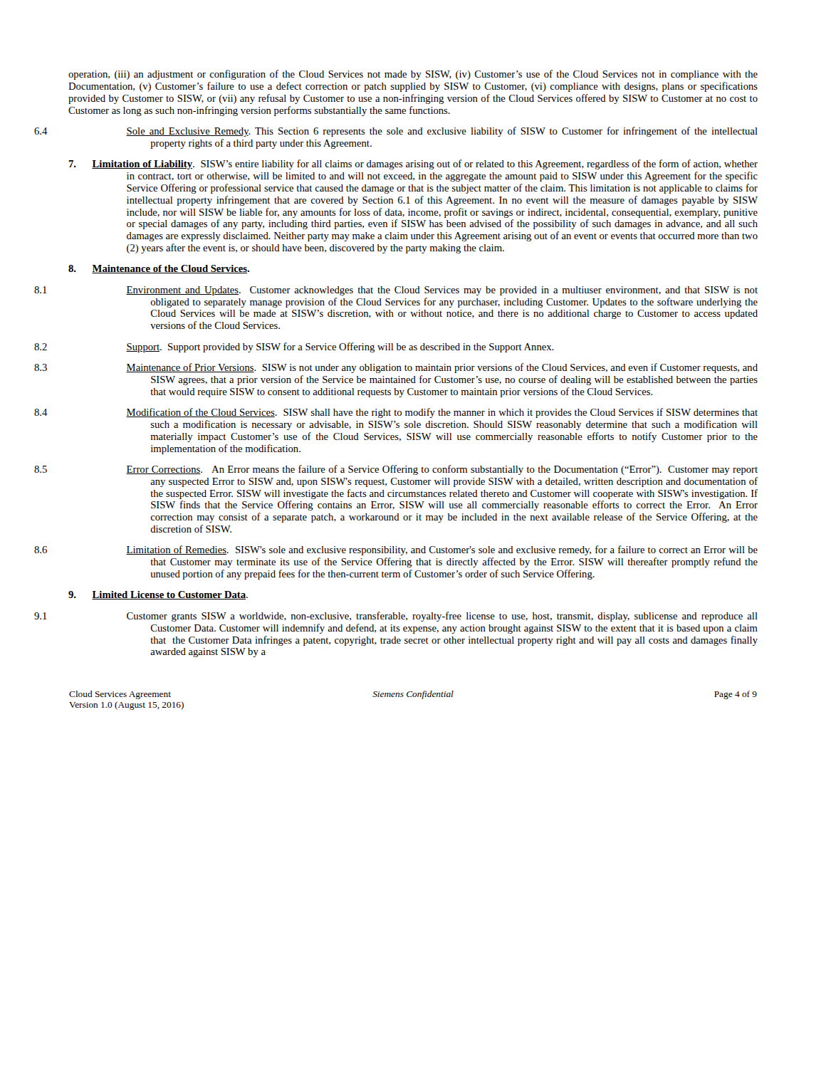operation, (iii) an adjustment or configuration of the Cloud Services not made by SISW, (iv) Customer’s use of the Cloud Services not in compliance with the Documentation, (v) Customer’s failure to use a defect correction or patch supplied by SISW to Customer, (vi) compliance with designs, plans or specifications provided by Customer to SISW, or (vii) any refusal by Customer to use a non-infringing version of the Cloud Services offered by SISW to Customer at no cost to Customer as long as such non-infringing version performs substantially the same functions.
6.4 Sole and Exclusive Remedy. This Section 6 represents the sole and exclusive liability of SISW to Customer for infringement of the intellectual property rights of a third party under this Agreement.
7. Limitation of Liability. SISW’s entire liability for all claims or damages arising out of or related to this Agreement, regardless of the form of action, whether in contract, tort or otherwise, will be limited to and will not exceed, in the aggregate the amount paid to SISW under this Agreement for the specific Service Offering or professional service that caused the damage or that is the subject matter of the claim. This limitation is not applicable to claims for intellectual property infringement that are covered by Section 6.1 of this Agreement. In no event will the measure of damages payable by SISW include, nor will SISW be liable for, any amounts for loss of data, income, profit or savings or indirect, incidental, consequential, exemplary, punitive or special damages of any party, including third parties, even if SISW has been advised of the possibility of such damages in advance, and all such damages are expressly disclaimed. Neither party may make a claim under this Agreement arising out of an event or events that occurred more than two (2) years after the event is, or should have been, discovered by the party making the claim.
8. Maintenance of the Cloud Services.
8.1 Environment and Updates. Customer acknowledges that the Cloud Services may be provided in a multiuser environment, and that SISW is not obligated to separately manage provision of the Cloud Services for any purchaser, including Customer. Updates to the software underlying the Cloud Services will be made at SISW’s discretion, with or without notice, and there is no additional charge to Customer to access updated versions of the Cloud Services.
8.2 Support. Support provided by SISW for a Service Offering will be as described in the Support Annex.
8.3 Maintenance of Prior Versions. SISW is not under any obligation to maintain prior versions of the Cloud Services, and even if Customer requests, and SISW agrees, that a prior version of the Service be maintained for Customer’s use, no course of dealing will be established between the parties that would require SISW to consent to additional requests by Customer to maintain prior versions of the Cloud Services.
8.4 Modification of the Cloud Services. SISW shall have the right to modify the manner in which it provides the Cloud Services if SISW determines that such a modification is necessary or advisable, in SISW’s sole discretion. Should SISW reasonably determine that such a modification will materially impact Customer’s use of the Cloud Services, SISW will use commercially reasonable efforts to notify Customer prior to the implementation of the modification.
8.5 Error Corrections. An Error means the failure of a Service Offering to conform substantially to the Documentation (“Error”). Customer may report any suspected Error to SISW and, upon SISW's request, Customer will provide SISW with a detailed, written description and documentation of the suspected Error. SISW will investigate the facts and circumstances related thereto and Customer will cooperate with SISW's investigation. If SISW finds that the Service Offering contains an Error, SISW will use all commercially reasonable efforts to correct the Error. An Error correction may consist of a separate patch, a workaround or it may be included in the next available release of the Service Offering, at the discretion of SISW.
8.6 Limitation of Remedies. SISW's sole and exclusive responsibility, and Customer's sole and exclusive remedy, for a failure to correct an Error will be that Customer may terminate its use of the Service Offering that is directly affected by the Error. SISW will thereafter promptly refund the unused portion of any prepaid fees for the then-current term of Customer’s order of such Service Offering.
9. Limited License to Customer Data.
9.1 Customer grants SISW a worldwide, non-exclusive, transferable, royalty-free license to use, host, transmit, display, sublicense and reproduce all Customer Data. Customer will indemnify and defend, at its expense, any action brought against SISW to the extent that it is based upon a claim that the Customer Data infringes a patent, copyright, trade secret or other intellectual property right and will pay all costs and damages finally awarded against SISW by a
| Cloud Services Agreement Version 1.0 (August 15, 2016) | Siemens Confidential | Page 4 of 9 |